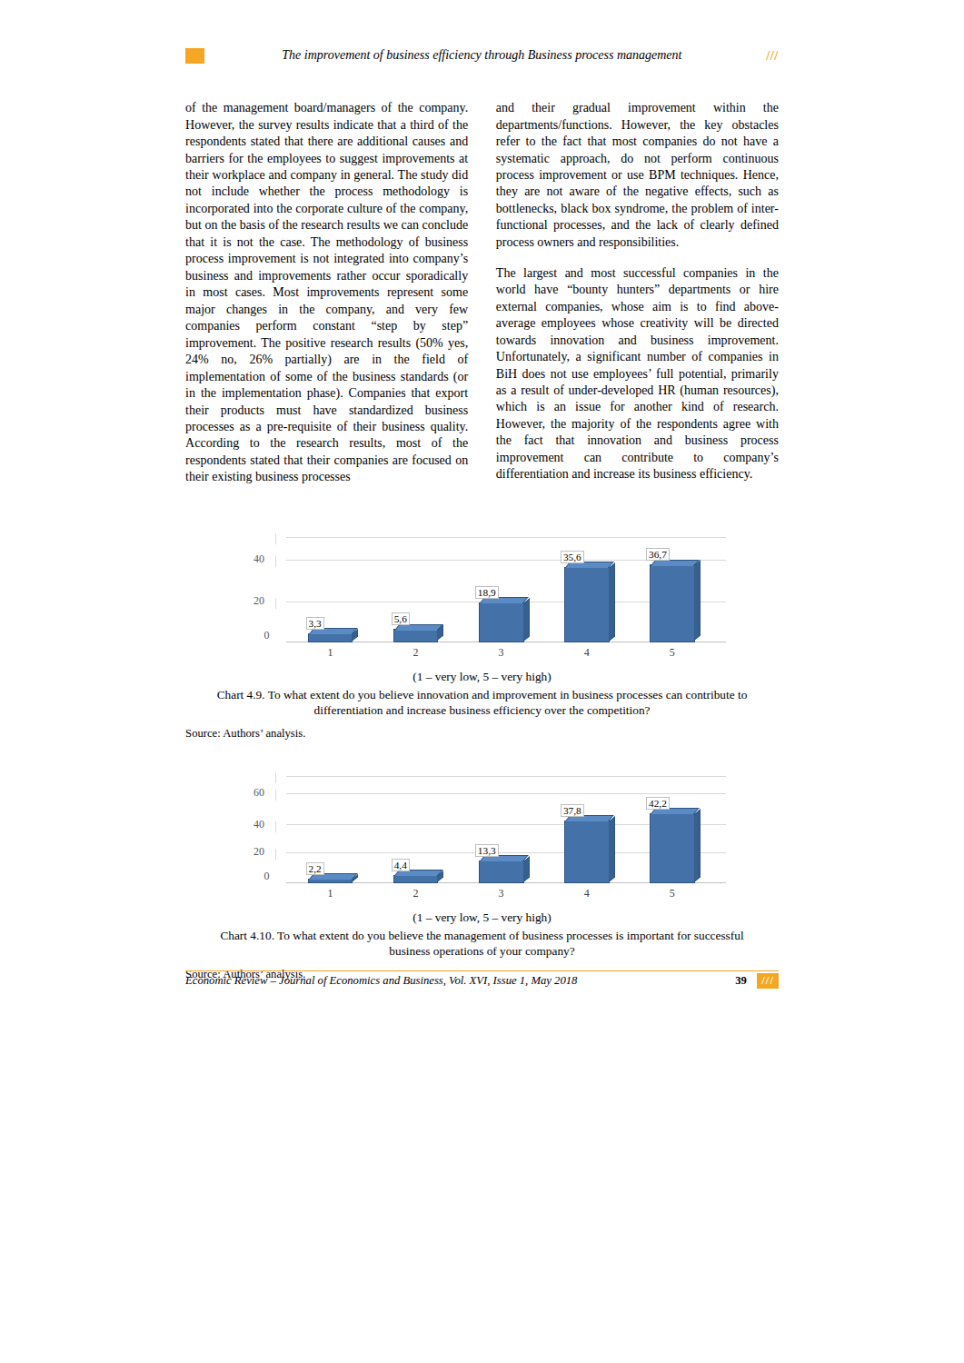The improvement of business efficiency through Business process management
///
of the management board/managers of the company. However, the survey results indicate that a third of the respondents stated that there are additional causes and barriers for the employees to suggest improvements at their workplace and company in general. The study did not include whether the process methodology is incorporated into the corporate culture of the company, but on the basis of the research results we can conclude that it is not the case. The methodology of business process improvement is not integrated into company’s business and improvements rather occur sporadically in most cases. Most improvements represent some major changes in the company, and very few companies perform constant “step by step” improvement. The positive research results (50% yes, 24% no, 26% partially) are in the field of implementation of some of the business standards (or in the implementation phase). Companies that export their products must have standardized business processes as a pre-requisite of their business quality. According to the research results, most of the respondents stated that their companies are focused on their existing business processes
and their gradual improvement within the departments/functions. However, the key obstacles refer to the fact that most companies do not have a systematic approach, do not perform continuous process improvement or use BPM techniques. Hence, they are not aware of the negative effects, such as bottlenecks, black box syndrome, the problem of inter-functional processes, and the lack of clearly defined process owners and responsibilities.
The largest and most successful companies in the world have “bounty hunters” departments or hire external companies, whose aim is to find above-average employees whose creativity will be directed towards innovation and business improvement. Unfortunately, a significant number of companies in BiH does not use employees’ full potential, primarily as a result of under-developed HR (human resources), which is an issue for another kind of research. However, the majority of the respondents agree with the fact that innovation and business process improvement can contribute to company’s differentiation and increase its business efficiency.
40
20
0
3,3
1
5,6
2
18,9
3
35,6
4
36,7
5
(1 – very low, 5 – very high)
Chart 4.9. To what extent do you believe innovation and improvement in business processes can contribute to differentiation and increase business efficiency over the competition?
Source: Authors’ analysis.
60
40
20
0
2,2
1
4,4
2
13,3
3
37,8
4
42,2
5
(1 – very low, 5 – very high)
Chart 4.10. To what extent do you believe the management of business processes is important for successful business operations of your company?
Source: Authors’ analysis.
Economic Review – Journal of Economics and Business, Vol. XVI, Issue 1, May 2018
39
///